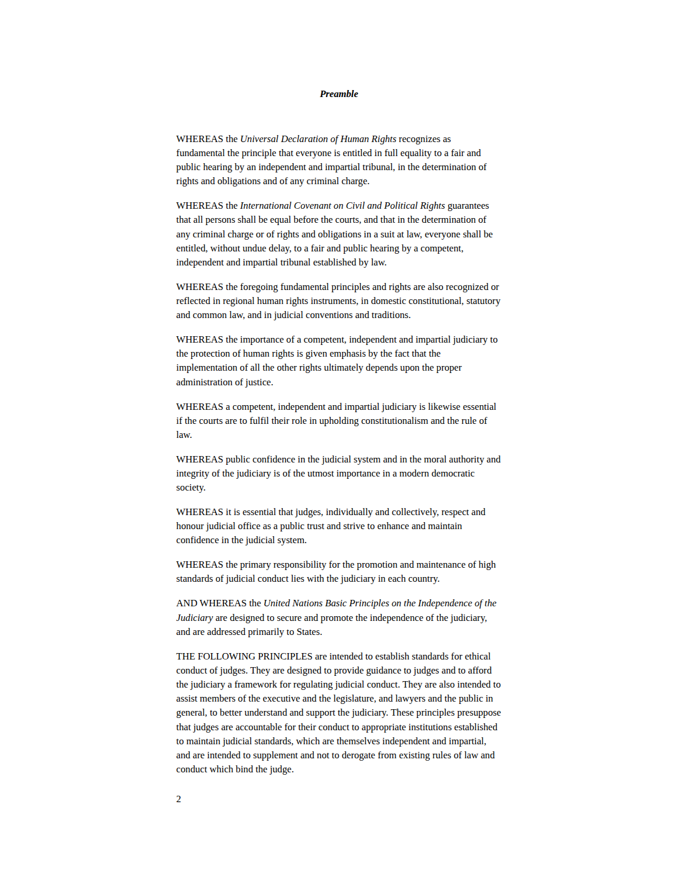Preamble
WHEREAS the Universal Declaration of Human Rights recognizes as fundamental the principle that everyone is entitled in full equality to a fair and public hearing by an independent and impartial tribunal, in the determination of rights and obligations and of any criminal charge.
WHEREAS the International Covenant on Civil and Political Rights guarantees that all persons shall be equal before the courts, and that in the determination of any criminal charge or of rights and obligations in a suit at law, everyone shall be entitled, without undue delay, to a fair and public hearing by a competent, independent and impartial tribunal established by law.
WHEREAS the foregoing fundamental principles and rights are also recognized or reflected in regional human rights instruments, in domestic constitutional, statutory and common law, and in judicial conventions and traditions.
WHEREAS the importance of a competent, independent and impartial judiciary to the protection of human rights is given emphasis by the fact that the implementation of all the other rights ultimately depends upon the proper administration of justice.
WHEREAS a competent, independent and impartial judiciary is likewise essential if the courts are to fulfil their role in upholding constitutionalism and the rule of law.
WHEREAS public confidence in the judicial system and in the moral authority and integrity of the judiciary is of the utmost importance in a modern democratic society.
WHEREAS it is essential that judges, individually and collectively, respect and honour judicial office as a public trust and strive to enhance and maintain confidence in the judicial system.
WHEREAS the primary responsibility for the promotion and maintenance of high standards of judicial conduct lies with the judiciary in each country.
AND WHEREAS the United Nations Basic Principles on the Independence of the Judiciary are designed to secure and promote the independence of the judiciary, and are addressed primarily to States.
THE FOLLOWING PRINCIPLES are intended to establish standards for ethical conduct of judges. They are designed to provide guidance to judges and to afford the judiciary a framework for regulating judicial conduct. They are also intended to assist members of the executive and the legislature, and lawyers and the public in general, to better understand and support the judiciary. These principles presuppose that judges are accountable for their conduct to appropriate institutions established to maintain judicial standards, which are themselves independent and impartial, and are intended to supplement and not to derogate from existing rules of law and conduct which bind the judge.
2